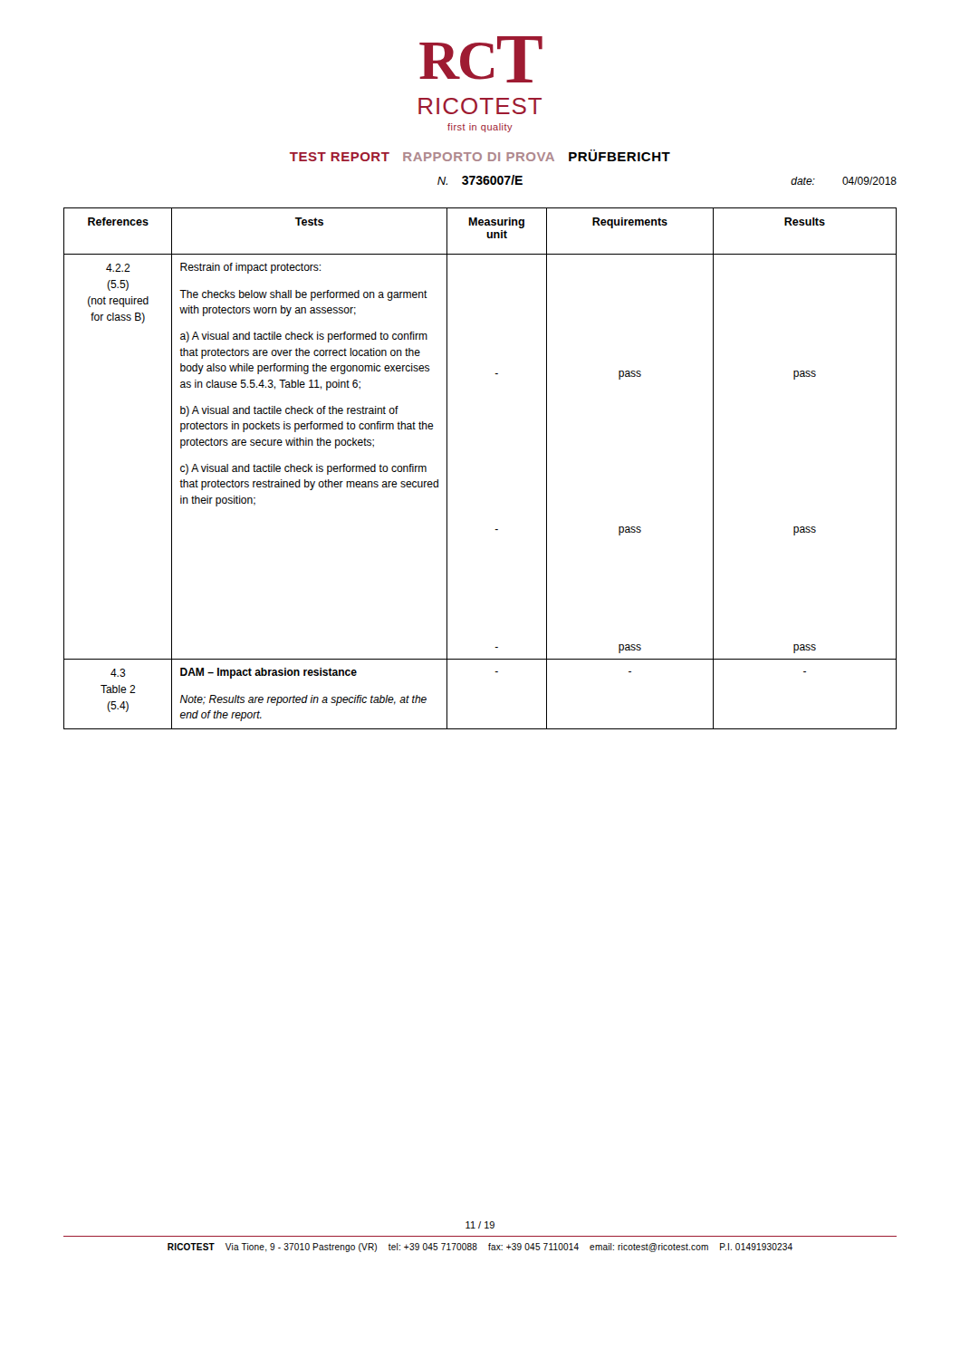RCT
RICOTEST
first in quality
TEST REPORT RAPPORTO DI PROVA PRÜFBERICHT
N. 3736007/E
date: 04/09/2018
| References | Tests | Measuring unit | Requirements | Results |
| --- | --- | --- | --- | --- |
| 4.2.2 (5.5) (not required for class B) | Restrain of impact protectors: The checks below shall be performed on a garment with protectors worn by an assessor; a) A visual and tactile check is performed to confirm that protectors are over the correct location on the body also while performing the ergonomic exercises as in clause 5.5.4.3, Table 11, point 6; b) A visual and tactile check of the restraint of protectors in pockets is performed to confirm that the protectors are secure within the pockets; c) A visual and tactile check is performed to confirm that protectors restrained by other means are secured in their position; | - - - | pass pass pass | pass pass pass |
| 4.3 Table 2 (5.4) | DAM – Impact abrasion resistance Note; Results are reported in a specific table, at the end of the report. | - | - | - |
11 / 19
RICOTEST Via Tione, 9 - 37010 Pastrengo (VR) tel: +39 045 7170088 fax: +39 045 7110014 email: ricotest@ricotest.com P.I. 01491930234